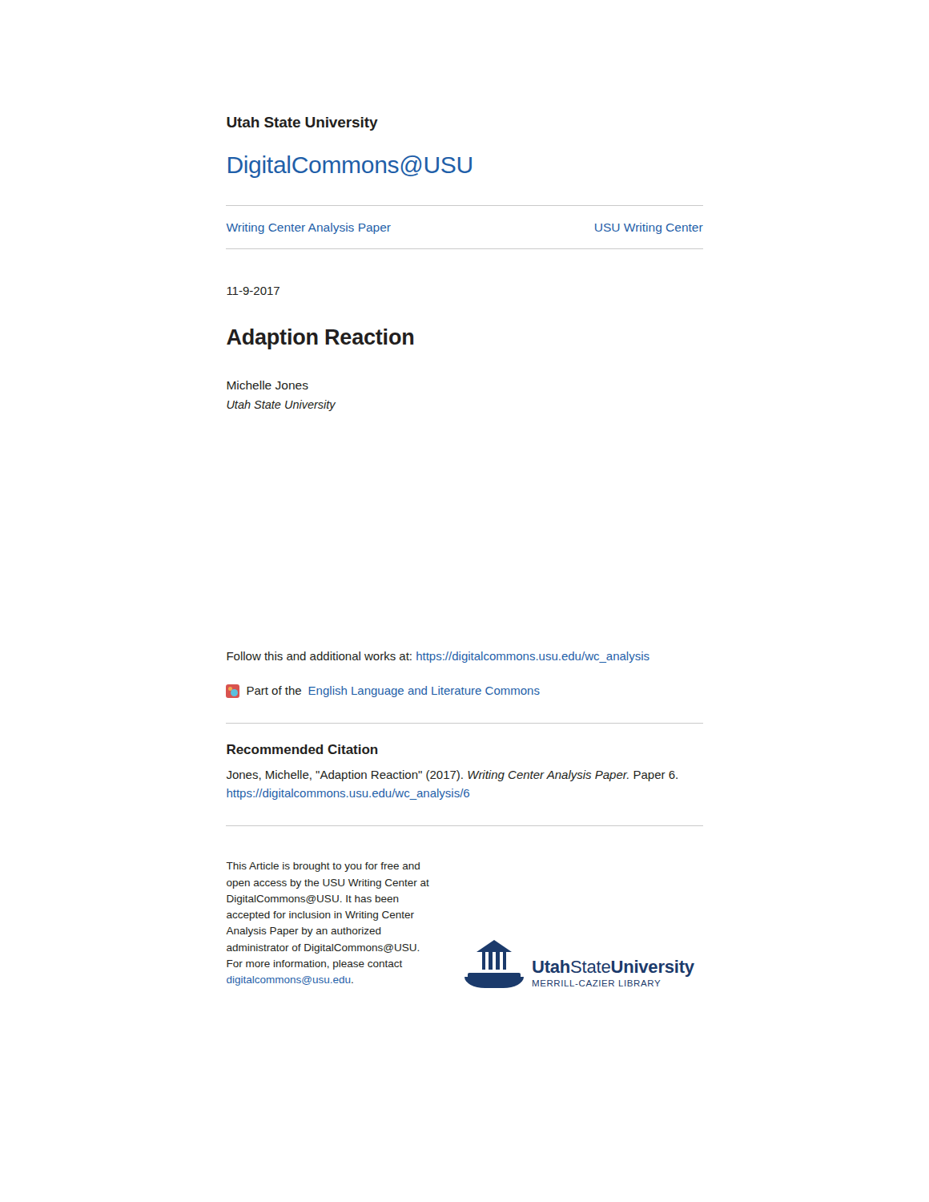Utah State University
DigitalCommons@USU
Writing Center Analysis Paper
USU Writing Center
11-9-2017
Adaption Reaction
Michelle Jones
Utah State University
Follow this and additional works at: https://digitalcommons.usu.edu/wc_analysis
Part of the English Language and Literature Commons
Recommended Citation
Jones, Michelle, "Adaption Reaction" (2017). Writing Center Analysis Paper. Paper 6.
https://digitalcommons.usu.edu/wc_analysis/6
This Article is brought to you for free and open access by the USU Writing Center at DigitalCommons@USU. It has been accepted for inclusion in Writing Center Analysis Paper by an authorized administrator of DigitalCommons@USU. For more information, please contact digitalcommons@usu.edu.
Utah State University
MERRILL-CAZIER LIBRARY